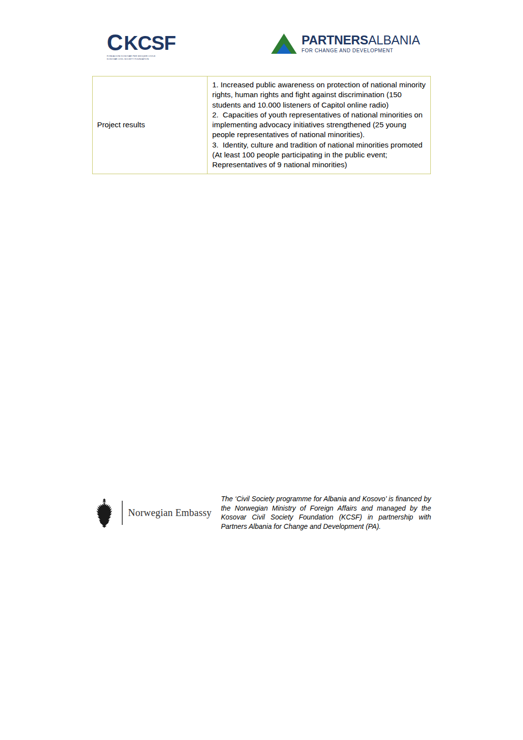CKCSF
FONDACIONI KOSOVAR PËR SHOQËRI CIVILE
KOSOVAR CIVIL SOCIETY FOUNDATION
PARTNERS ALBANIA
FOR CHANGE AND DEVELOPMENT
| Project results | 1. Increased public awareness on protection of national minority rights, human rights and fight against discrimination (150 students and 10.000 listeners of Capitol online radio) 2. Capacities of youth representatives of national minorities on implementing advocacy initiatives strengthened (25 young people representatives of national minorities). 3. Identity, culture and tradition of national minorities promoted (At least 100 people participating in the public event; Representatives of 9 national minorities) |
Norwegian Embassy
The ‘Civil Society programme for Albania and Kosovo’ is financed by the Norwegian Ministry of Foreign Affairs and managed by the Kosovar Civil Society Foundation (KCSF) in partnership with Partners Albania for Change and Development (PA).